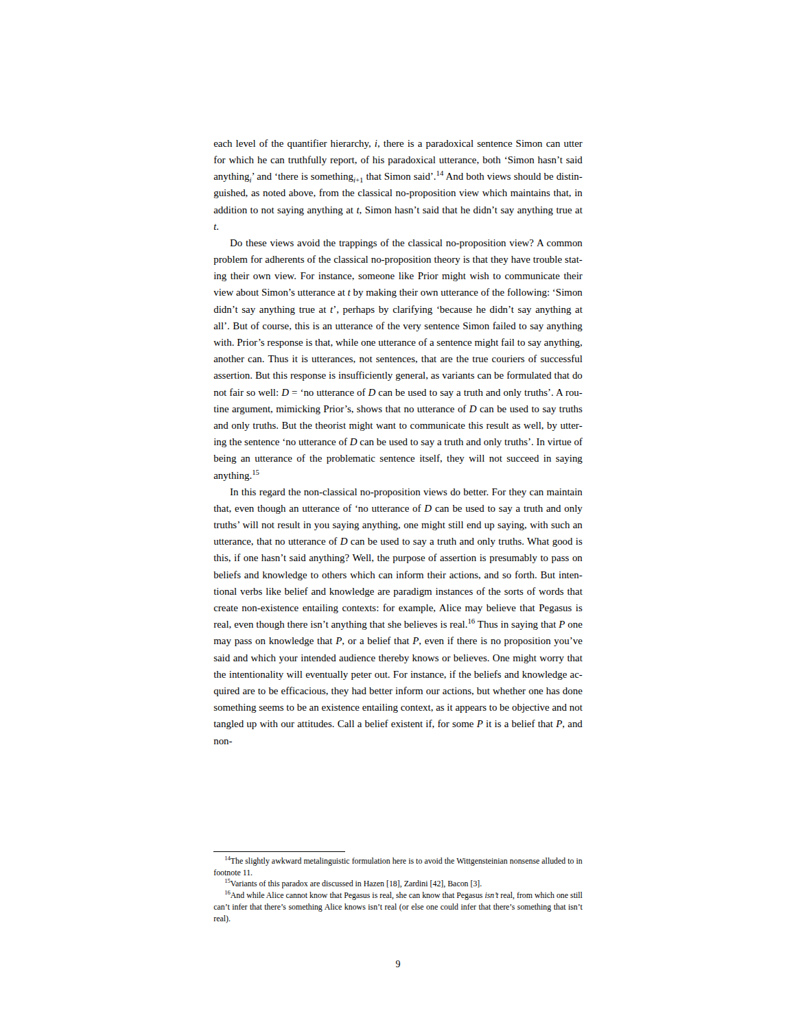each level of the quantifier hierarchy, i, there is a paradoxical sentence Simon can utter for which he can truthfully report, of his paradoxical utterance, both ‘Simon hasn’t said anythingi’ and ‘there is somethingi+1 that Simon said’.14 And both views should be distinguished, as noted above, from the classical no-proposition view which maintains that, in addition to not saying anything at t, Simon hasn’t said that he didn’t say anything true at t.
Do these views avoid the trappings of the classical no-proposition view? A common problem for adherents of the classical no-proposition theory is that they have trouble stating their own view. For instance, someone like Prior might wish to communicate their view about Simon’s utterance at t by making their own utterance of the following: ‘Simon didn’t say anything true at t’, perhaps by clarifying ‘because he didn’t say anything at all’. But of course, this is an utterance of the very sentence Simon failed to say anything with. Prior’s response is that, while one utterance of a sentence might fail to say anything, another can. Thus it is utterances, not sentences, that are the true couriers of successful assertion. But this response is insufficiently general, as variants can be formulated that do not fair so well: D = ‘no utterance of D can be used to say a truth and only truths’. A routine argument, mimicking Prior’s, shows that no utterance of D can be used to say truths and only truths. But the theorist might want to communicate this result as well, by uttering the sentence ‘no utterance of D can be used to say a truth and only truths’. In virtue of being an utterance of the problematic sentence itself, they will not succeed in saying anything.15
In this regard the non-classical no-proposition views do better. For they can maintain that, even though an utterance of ‘no utterance of D can be used to say a truth and only truths’ will not result in you saying anything, one might still end up saying, with such an utterance, that no utterance of D can be used to say a truth and only truths. What good is this, if one hasn’t said anything? Well, the purpose of assertion is presumably to pass on beliefs and knowledge to others which can inform their actions, and so forth. But intentional verbs like belief and knowledge are paradigm instances of the sorts of words that create non-existence entailing contexts: for example, Alice may believe that Pegasus is real, even though there isn’t anything that she believes is real.16 Thus in saying that P one may pass on knowledge that P, or a belief that P, even if there is no proposition you’ve said and which your intended audience thereby knows or believes. One might worry that the intentionality will eventually peter out. For instance, if the beliefs and knowledge acquired are to be efficacious, they had better inform our actions, but whether one has done something seems to be an existence entailing context, as it appears to be objective and not tangled up with our attitudes. Call a belief existent if, for some P it is a belief that P, and non-
14The slightly awkward metalinguistic formulation here is to avoid the Wittgensteinian nonsense alluded to in footnote 11.
15Variants of this paradox are discussed in Hazen [18], Zardini [42], Bacon [3].
16And while Alice cannot know that Pegasus is real, she can know that Pegasus isn’t real, from which one still can’t infer that there’s something Alice knows isn’t real (or else one could infer that there’s something that isn’t real).
9